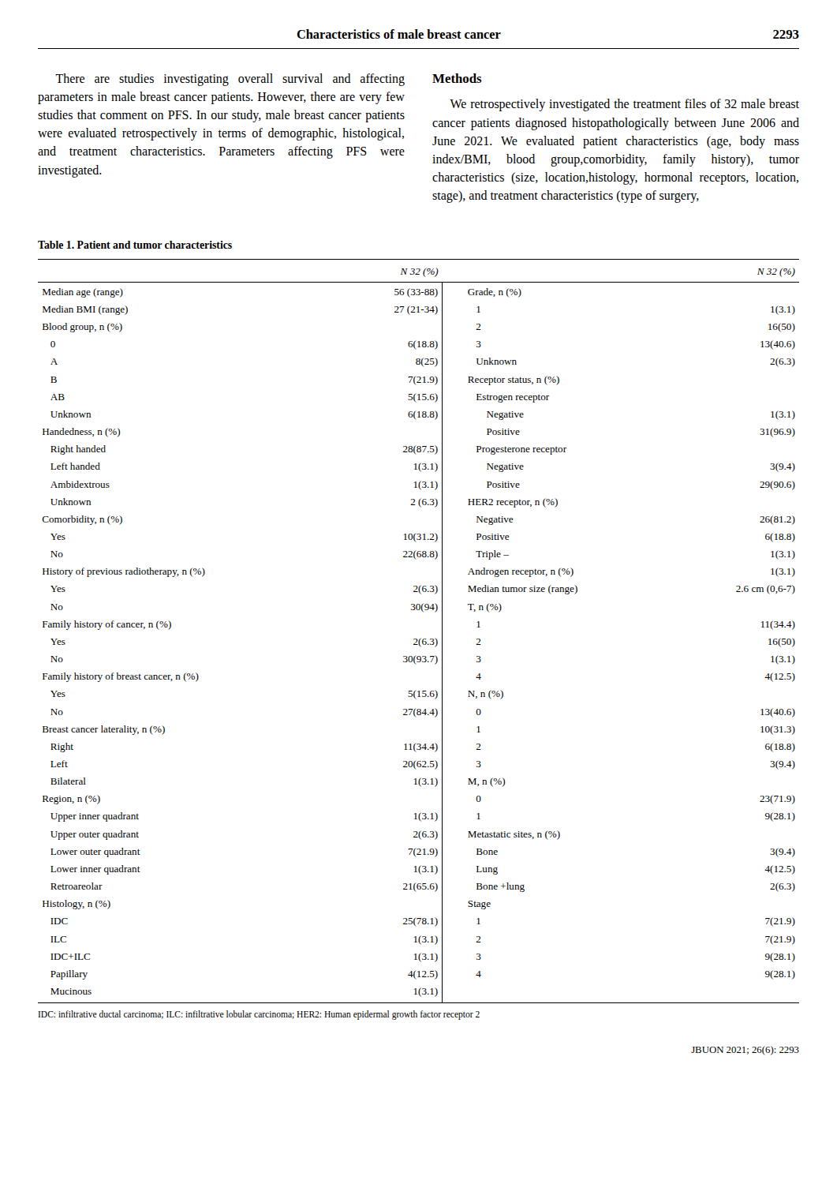Characteristics of male breast cancer
2293
There are studies investigating overall survival and affecting parameters in male breast cancer patients. However, there are very few studies that comment on PFS. In our study, male breast cancer patients were evaluated retrospectively in terms of demographic, histological, and treatment characteristics. Parameters affecting PFS were investigated.
Methods
We retrospectively investigated the treatment files of 32 male breast cancer patients diagnosed histopathologically between June 2006 and June 2021. We evaluated patient characteristics (age, body mass index/BMI, blood group,comorbidity, family history), tumor characteristics (size, location,histology, hormonal receptors, location, stage), and treatment characteristics (type of surgery,
Table 1. Patient and tumor characteristics
| | N 32 (%) | | | N 32 (%) |
| --- | --- | --- | --- | --- |
| Median age (range) | 56 (33-88) | | Grade, n (%) | |
| Median BMI (range) | 27 (21-34) | | 1 | 1(3.1) |
| Blood group, n (%) | | | 2 | 16(50) |
| 0 | 6(18.8) | | 3 | 13(40.6) |
| A | 8(25) | | Unknown | 2(6.3) |
| B | 7(21.9) | | Receptor status, n (%) | |
| AB | 5(15.6) | | Estrogen receptor | |
| Unknown | 6(18.8) | | Negative | 1(3.1) |
| Handedness, n (%) | | | Positive | 31(96.9) |
| Right handed | 28(87.5) | | Progesterone receptor | |
| Left handed | 1(3.1) | | Negative | 3(9.4) |
| Ambidextrous | 1(3.1) | | Positive | 29(90.6) |
| Unknown | 2 (6.3) | | HER2 receptor, n (%) | |
| Comorbidity, n (%) | | | Negative | 26(81.2) |
| Yes | 10(31.2) | | Positive | 6(18.8) |
| No | 22(68.8) | | Triple – | 1(3.1) |
| History of previous radiotherapy, n (%) | | | Androgen receptor, n (%) | 1(3.1) |
| Yes | 2(6.3) | | Median tumor size (range) | 2.6 cm (0,6-7) |
| No | 30(94) | | T, n (%) | |
| Family history of cancer, n (%) | | | 1 | 11(34.4) |
| Yes | 2(6.3) | | 2 | 16(50) |
| No | 30(93.7) | | 3 | 1(3.1) |
| Family history of breast cancer, n (%) | | | 4 | 4(12.5) |
| Yes | 5(15.6) | | N, n (%) | |
| No | 27(84.4) | | 0 | 13(40.6) |
| Breast cancer laterality, n (%) | | | 1 | 10(31.3) |
| Right | 11(34.4) | | 2 | 6(18.8) |
| Left | 20(62.5) | | 3 | 3(9.4) |
| Bilateral | 1(3.1) | | M, n (%) | |
| Region, n (%) | | | 0 | 23(71.9) |
| Upper inner quadrant | 1(3.1) | | 1 | 9(28.1) |
| Upper outer quadrant | 2(6.3) | | Metastatic sites, n (%) | |
| Lower outer quadrant | 7(21.9) | | Bone | 3(9.4) |
| Lower inner quadrant | 1(3.1) | | Lung | 4(12.5) |
| Retroareolar | 21(65.6) | | Bone +lung | 2(6.3) |
| Histology, n (%) | | | Stage | |
| IDC | 25(78.1) | | 1 | 7(21.9) |
| ILC | 1(3.1) | | 2 | 7(21.9) |
| IDC+ILC | 1(3.1) | | 3 | 9(28.1) |
| Papillary | 4(12.5) | | 4 | 9(28.1) |
| Mucinous | 1(3.1) | | | |
IDC: infiltrative ductal carcinoma; ILC: infiltrative lobular carcinoma; HER2: Human epidermal growth factor receptor 2
JBUON 2021; 26(6): 2293